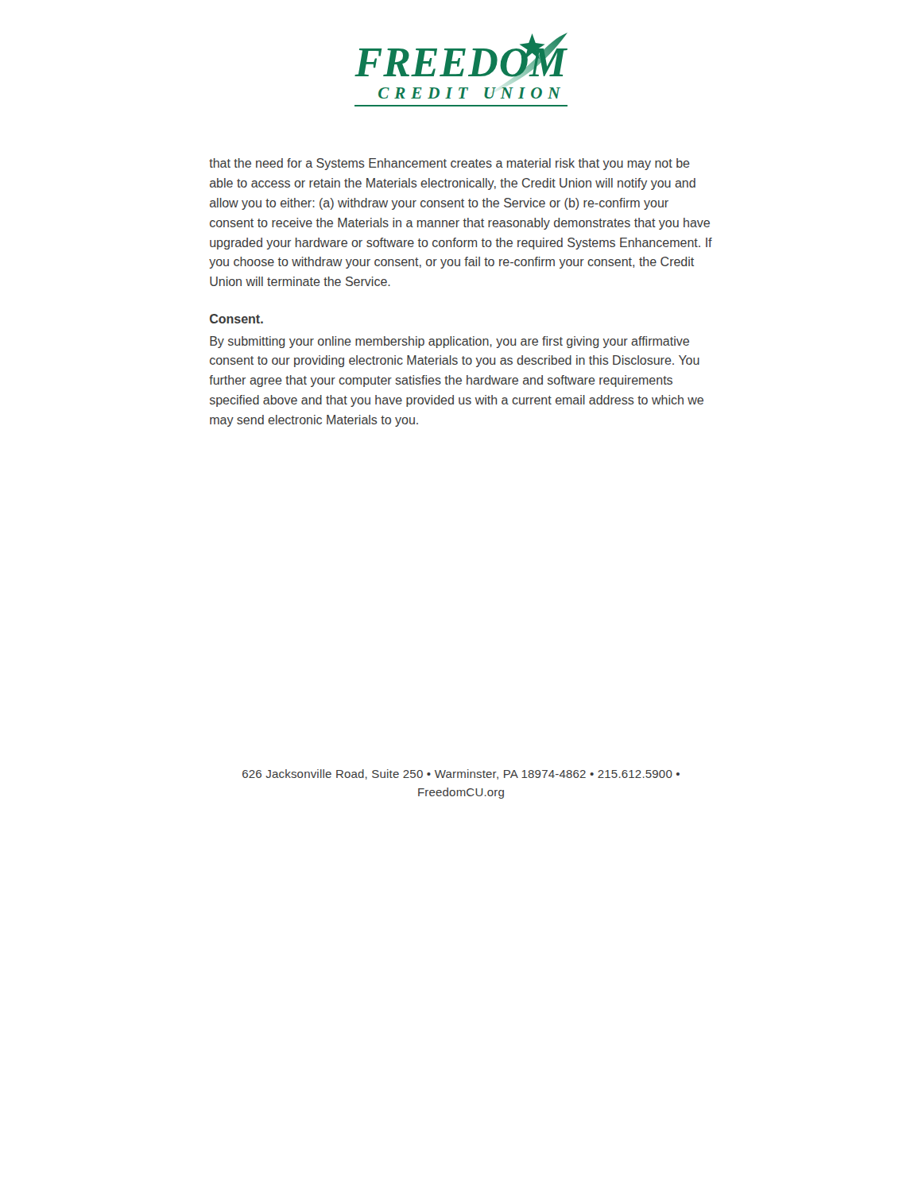FREEDOM CREDIT UNION
that the need for a Systems Enhancement creates a material risk that you may not be able to access or retain the Materials electronically, the Credit Union will notify you and allow you to either: (a) withdraw your consent to the Service or (b) re-confirm your consent to receive the Materials in a manner that reasonably demonstrates that you have upgraded your hardware or software to conform to the required Systems Enhancement. If you choose to withdraw your consent, or you fail to re-confirm your consent, the Credit Union will terminate the Service.
Consent.
By submitting your online membership application, you are first giving your affirmative consent to our providing electronic Materials to you as described in this Disclosure. You further agree that your computer satisfies the hardware and software requirements specified above and that you have provided us with a current email address to which we may send electronic Materials to you.
626 Jacksonville Road, Suite 250 • Warminster, PA 18974-4862 • 215.612.5900 • FreedomCU.org